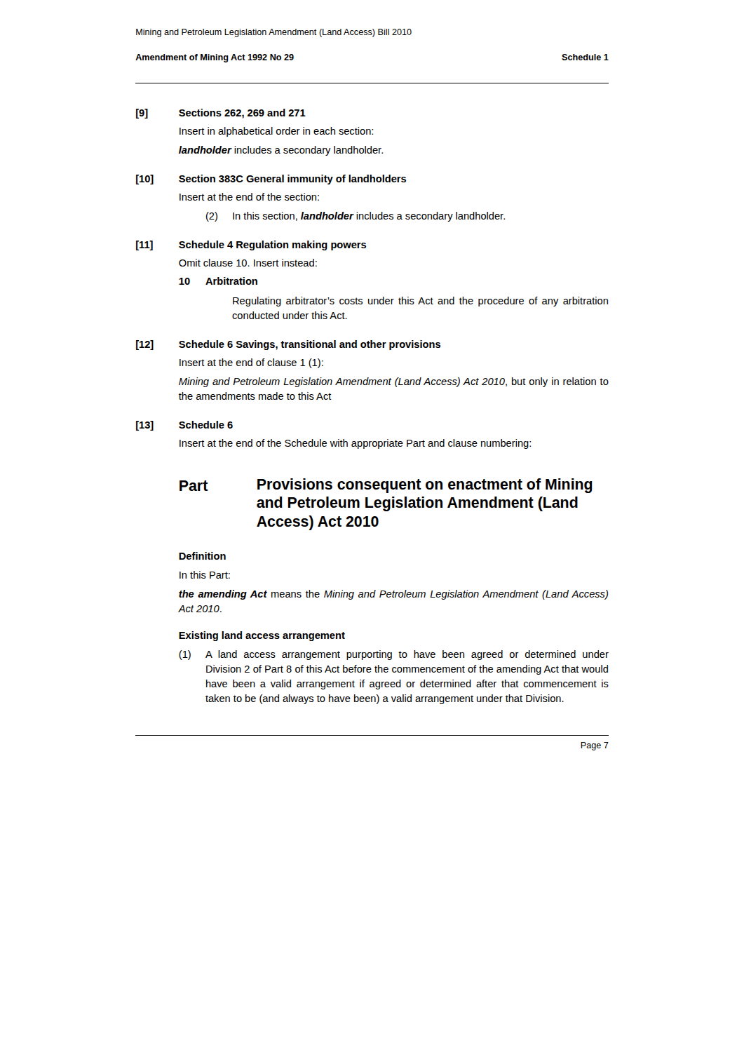Mining and Petroleum Legislation Amendment (Land Access) Bill 2010
Amendment of Mining Act 1992 No 29
Schedule 1
[9]
Sections 262, 269 and 271
Insert in alphabetical order in each section:
landholder includes a secondary landholder.
[10]
Section 383C General immunity of landholders
Insert at the end of the section:
(2)
In this section, landholder includes a secondary landholder.
[11]
Schedule 4 Regulation making powers
Omit clause 10. Insert instead:
10
Arbitration
Regulating arbitrator’s costs under this Act and the procedure of any arbitration conducted under this Act.
[12]
Schedule 6 Savings, transitional and other provisions
Insert at the end of clause 1 (1):
Mining and Petroleum Legislation Amendment (Land Access) Act 2010, but only in relation to the amendments made to this Act
[13]
Schedule 6
Insert at the end of the Schedule with appropriate Part and clause numbering:
Part
Provisions consequent on enactment of Mining and Petroleum Legislation Amendment (Land Access) Act 2010
Definition
In this Part:
the amending Act means the Mining and Petroleum Legislation Amendment (Land Access) Act 2010.
Existing land access arrangement
(1)
A land access arrangement purporting to have been agreed or determined under Division 2 of Part 8 of this Act before the commencement of the amending Act that would have been a valid arrangement if agreed or determined after that commencement is taken to be (and always to have been) a valid arrangement under that Division.
Page 7